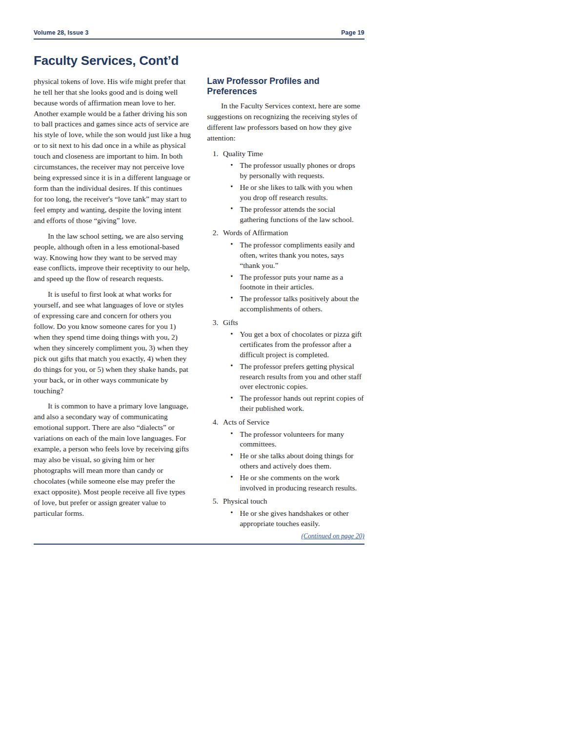Volume 28, Issue 3
Page 19
Faculty Services, Cont’d
physical tokens of love. His wife might prefer that he tell her that she looks good and is doing well because words of affirmation mean love to her. Another example would be a father driving his son to ball practices and games since acts of service are his style of love, while the son would just like a hug or to sit next to his dad once in a while as physical touch and closeness are important to him. In both circumstances, the receiver may not perceive love being expressed since it is in a different language or form than the individual desires. If this continues for too long, the receiver's “love tank” may start to feel empty and wanting, despite the loving intent and efforts of those “giving” love.
In the law school setting, we are also serving people, although often in a less emotional-based way. Knowing how they want to be served may ease conflicts, improve their receptivity to our help, and speed up the flow of research requests.
It is useful to first look at what works for yourself, and see what languages of love or styles of expressing care and concern for others you follow. Do you know someone cares for you 1) when they spend time doing things with you, 2) when they sincerely compliment you, 3) when they pick out gifts that match you exactly, 4) when they do things for you, or 5) when they shake hands, pat your back, or in other ways communicate by touching?
It is common to have a primary love language, and also a secondary way of communicating emotional support. There are also “dialects” or variations on each of the main love languages. For example, a person who feels love by receiving gifts may also be visual, so giving him or her photographs will mean more than candy or chocolates (while someone else may prefer the exact opposite). Most people receive all five types of love, but prefer or assign greater value to particular forms.
Law Professor Profiles and Preferences
In the Faculty Services context, here are some suggestions on recognizing the receiving styles of different law professors based on how they give attention:
Quality Time
The professor usually phones or drops by personally with requests.
He or she likes to talk with you when you drop off research results.
The professor attends the social gathering functions of the law school.
Words of Affirmation
The professor compliments easily and often, writes thank you notes, says “thank you.”
The professor puts your name as a footnote in their articles.
The professor talks positively about the accomplishments of others.
Gifts
You get a box of chocolates or pizza gift certificates from the professor after a difficult project is completed.
The professor prefers getting physical research results from you and other staff over electronic copies.
The professor hands out reprint copies of their published work.
Acts of Service
The professor volunteers for many committees.
He or she talks about doing things for others and actively does them.
He or she comments on the work involved in producing research results.
Physical touch
He or she gives handshakes or other appropriate touches easily.
(Continued on page 20)